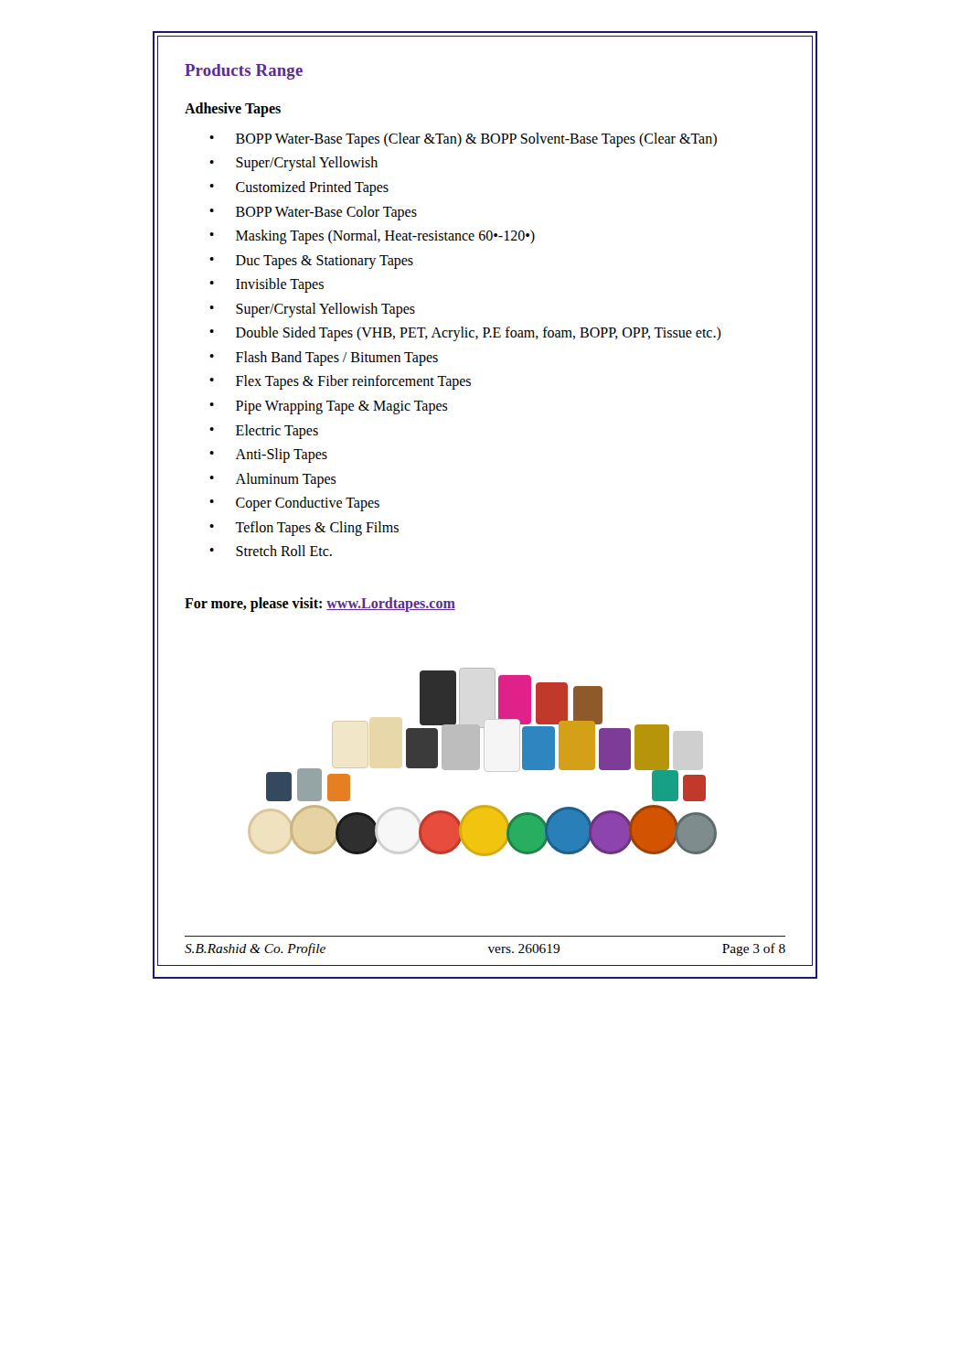Products Range
Adhesive Tapes
BOPP Water-Base Tapes (Clear &Tan) & BOPP Solvent-Base Tapes (Clear &Tan)
Super/Crystal Yellowish
Customized Printed Tapes
BOPP Water-Base Color Tapes
Masking Tapes (Normal, Heat-resistance 60•-120•)
Duc Tapes & Stationary Tapes
Invisible Tapes
Super/Crystal Yellowish Tapes
Double Sided Tapes (VHB, PET, Acrylic, P.E foam, foam, BOPP, OPP, Tissue etc.)
Flash Band Tapes / Bitumen Tapes
Flex Tapes & Fiber reinforcement Tapes
Pipe Wrapping Tape & Magic Tapes
Electric Tapes
Anti-Slip Tapes
Aluminum Tapes
Coper Conductive Tapes
Teflon Tapes & Cling Films
Stretch Roll Etc.
For more, please visit: www.Lordtapes.com
S.B.Rashid & Co. Profile vers. 260619 Page 3 of 8